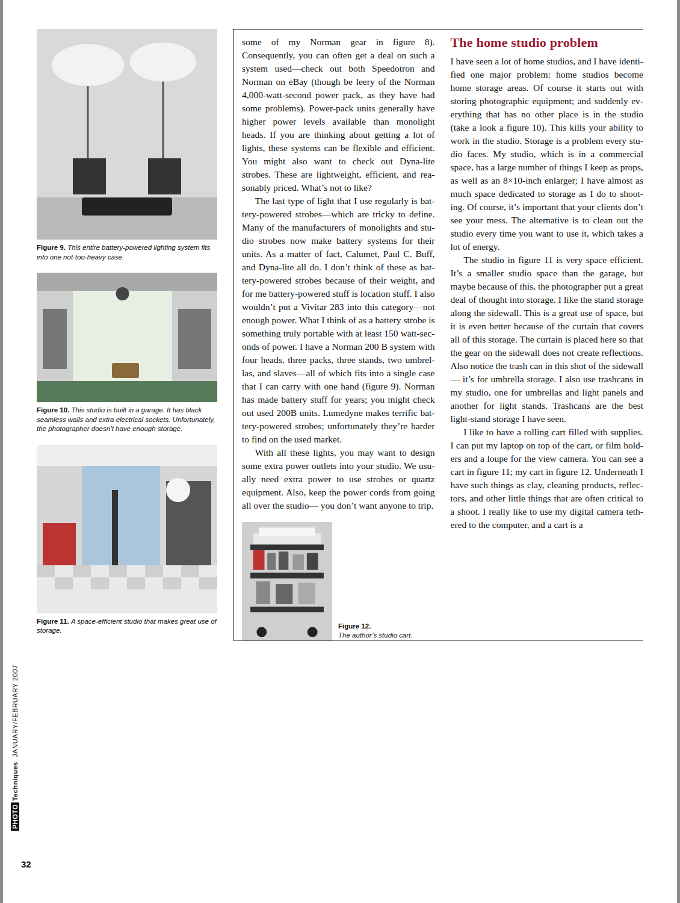Figure 9. This entire battery-powered lighting system fits into one not-too-heavy case.
Figure 10. This studio is built in a garage. It has black seamless walls and extra electrical sockets. Unfortunately, the photographer doesn’t have enough storage.
Figure 11. A space-efficient studio that makes great use of storage.
some of my Norman gear in figure 8). Consequently, you can often get a deal on such a system used—check out both Speedotron and Norman on eBay (though be leery of the Norman 4,000-watt-second power pack, as they have had some problems). Power-pack units generally have higher power levels available than monolight heads. If you are thinking about getting a lot of lights, these systems can be flexible and efficient. You might also want to check out Dyna-lite strobes. These are lightweight, efficient, and reasonably priced. What’s not to like?
The last type of light that I use regularly is battery-powered strobes—which are tricky to define. Many of the manufacturers of monolights and studio strobes now make battery systems for their units. As a matter of fact, Calumet, Paul C. Buff, and Dyna-lite all do. I don’t think of these as battery-powered strobes because of their weight, and for me battery-powered stuff is location stuff. I also wouldn’t put a Vivitar 283 into this category—not enough power. What I think of as a battery strobe is something truly portable with at least 150 watt-seconds of power. I have a Norman 200 B system with four heads, three packs, three stands, two umbrellas, and slaves—all of which fits into a single case that I can carry with one hand (figure 9). Norman has made battery stuff for years; you might check out used 200B units. Lumedyne makes terrific battery-powered strobes; unfortunately they’re harder to find on the used market.
With all these lights, you may want to design some extra power outlets into your studio. We usually need extra power to use strobes or quartz equipment. Also, keep the power cords from going all over the studio— you don’t want anyone to trip.
Figure 12.
The author’s studio cart.
The home studio problem
I have seen a lot of home studios, and I have identified one major problem: home studios become home storage areas. Of course it starts out with storing photographic equipment; and suddenly everything that has no other place is in the studio (take a look a figure 10). This kills your ability to work in the studio. Storage is a problem every studio faces. My studio, which is in a commercial space, has a large number of things I keep as props, as well as an 8×10-inch enlarger; I have almost as much space dedicated to storage as I do to shooting. Of course, it’s important that your clients don’t see your mess. The alternative is to clean out the studio every time you want to use it, which takes a lot of energy.
The studio in figure 11 is very space efficient. It’s a smaller studio space than the garage, but maybe because of this, the photographer put a great deal of thought into storage. I like the stand storage along the sidewall. This is a great use of space, but it is even better because of the curtain that covers all of this storage. The curtain is placed here so that the gear on the sidewall does not create reflections. Also notice the trash can in this shot of the sidewall— it’s for umbrella storage. I also use trashcans in my studio, one for umbrellas and light panels and another for light stands. Trashcans are the best light-stand storage I have seen.
I like to have a rolling cart filled with supplies. I can put my laptop on top of the cart, or film holders and a loupe for the view camera. You can see a cart in figure 11; my cart in figure 12. Underneath I have such things as clay, cleaning products, reflectors, and other little things that are often critical to a shoot. I really like to use my digital camera tethered to the computer, and a cart is a
PHOTOTechniques JANUARY/FEBRUARY 2007
32